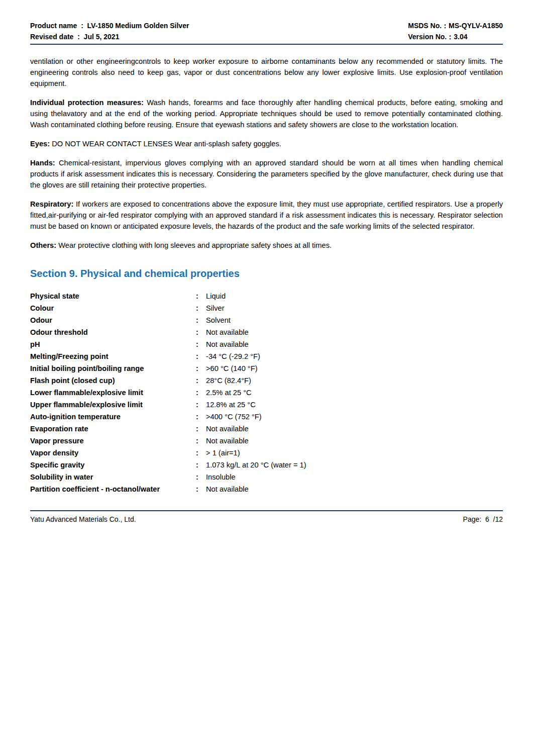Product name : LV-1850 Medium Golden Silver
Revised date : Jul 5, 2021
MSDS No.：MS-QYLV-A1850
Version No.：3.04
ventilation or other engineeringcontrols to keep worker exposure to airborne contaminants below any recommended or statutory limits. The engineering controls also need to keep gas, vapor or dust concentrations below any lower explosive limits. Use explosion-proof ventilation equipment.
Individual protection measures: Wash hands, forearms and face thoroughly after handling chemical products, before eating, smoking and using thelavatory and at the end of the working period. Appropriate techniques should be used to remove potentially contaminated clothing. Wash contaminated clothing before reusing. Ensure that eyewash stations and safety showers are close to the workstation location.
Eyes: DO NOT WEAR CONTACT LENSES Wear anti-splash safety goggles.
Hands: Chemical-resistant, impervious gloves complying with an approved standard should be worn at all times when handling chemical products if arisk assessment indicates this is necessary. Considering the parameters specified by the glove manufacturer, check during use that the gloves are still retaining their protective properties.
Respiratory: If workers are exposed to concentrations above the exposure limit, they must use appropriate, certified respirators. Use a properly fitted,air-purifying or air-fed respirator complying with an approved standard if a risk assessment indicates this is necessary. Respirator selection must be based on known or anticipated exposure levels, the hazards of the product and the safe working limits of the selected respirator.
Others: Wear protective clothing with long sleeves and appropriate safety shoes at all times.
Section 9. Physical and chemical properties
| Physical state | : | Liquid |
| Colour | : | Silver |
| Odour | : | Solvent |
| Odour threshold | : | Not available |
| pH | : | Not available |
| Melting/Freezing point | : | -34 °C (-29.2 °F) |
| Initial boiling point/boiling range | : | >60 °C (140 °F) |
| Flash point (closed cup) | : | 28°C (82.4°F) |
| Lower flammable/explosive limit | : | 2.5% at 25 °C |
| Upper flammable/explosive limit | : | 12.8% at 25 °C |
| Auto-ignition temperature | : | >400 °C (752 °F) |
| Evaporation rate | : | Not available |
| Vapor pressure | : | Not available |
| Vapor density | : | > 1 (air=1) |
| Specific gravity | : | 1.073 kg/L at 20 °C (water = 1) |
| Solubility in water | : | Insoluble |
| Partition coefficient - n-octanol/water | : | Not available |
Yatu Advanced Materials Co., Ltd.
Page: 6 /12